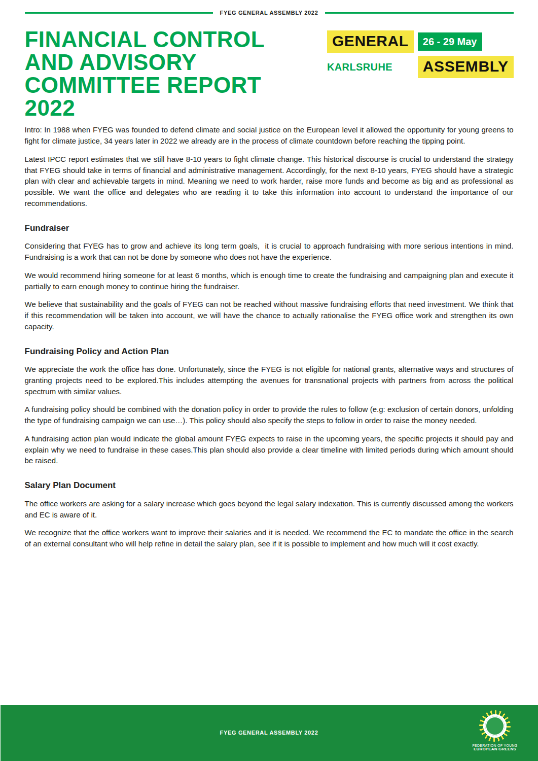FYEG General Assembly 2022
Financial Control and Advisory Committee Report 2022
General 26 - 29 May Karlsruhe Assembly
Intro: In 1988 when FYEG was founded to defend climate and social justice on the European level it allowed the opportunity for young greens to fight for climate justice, 34 years later in 2022 we already are in the process of climate countdown before reaching the tipping point.
Latest IPCC report estimates that we still have 8-10 years to fight climate change. This historical discourse is crucial to understand the strategy that FYEG should take in terms of financial and administrative management. Accordingly, for the next 8-10 years, FYEG should have a strategic plan with clear and achievable targets in mind. Meaning we need to work harder, raise more funds and become as big and as professional as possible. We want the office and delegates who are reading it to take this information into account to understand the importance of our recommendations.
Fundraiser
Considering that FYEG has to grow and achieve its long term goals, it is crucial to approach fundraising with more serious intentions in mind. Fundraising is a work that can not be done by someone who does not have the experience.
We would recommend hiring someone for at least 6 months, which is enough time to create the fundraising and campaigning plan and execute it partially to earn enough money to continue hiring the fundraiser.
We believe that sustainability and the goals of FYEG can not be reached without massive fundraising efforts that need investment. We think that if this recommendation will be taken into account, we will have the chance to actually rationalise the FYEG office work and strengthen its own capacity.
Fundraising Policy and Action Plan
We appreciate the work the office has done. Unfortunately, since the FYEG is not eligible for national grants, alternative ways and structures of granting projects need to be explored.This includes attempting the avenues for transnational projects with partners from across the political spectrum with similar values.
A fundraising policy should be combined with the donation policy in order to provide the rules to follow (e.g: exclusion of certain donors, unfolding the type of fundraising campaign we can use…). This policy should also specify the steps to follow in order to raise the money needed.
A fundraising action plan would indicate the global amount FYEG expects to raise in the upcoming years, the specific projects it should pay and explain why we need to fundraise in these cases.This plan should also provide a clear timeline with limited periods during which amount should be raised.
Salary Plan Document
The office workers are asking for a salary increase which goes beyond the legal salary indexation. This is currently discussed among the workers and EC is aware of it.
We recognize that the office workers want to improve their salaries and it is needed. We recommend the EC to mandate the office in the search of an external consultant who will help refine in detail the salary plan, see if it is possible to implement and how much will it cost exactly.
FYEG General Assembly 2022
Federation of YoungEuropean Greens